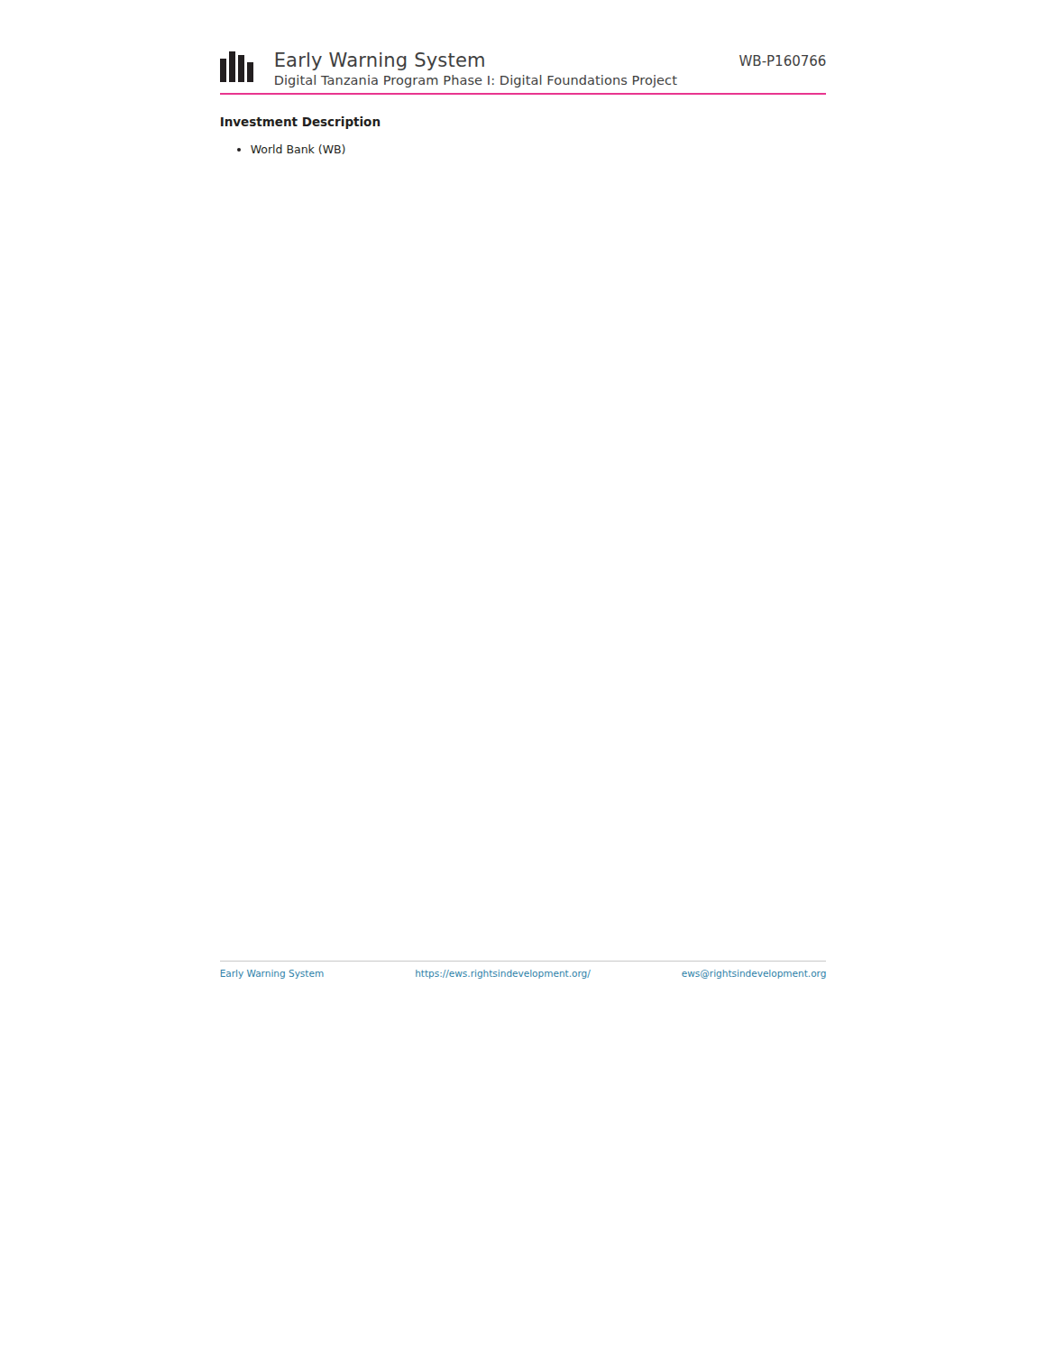Early Warning System
Digital Tanzania Program Phase I: Digital Foundations Project
WB-P160766
Investment Description
World Bank (WB)
Early Warning System https://ews.rightsindevelopment.org/ ews@rightsindevelopment.org